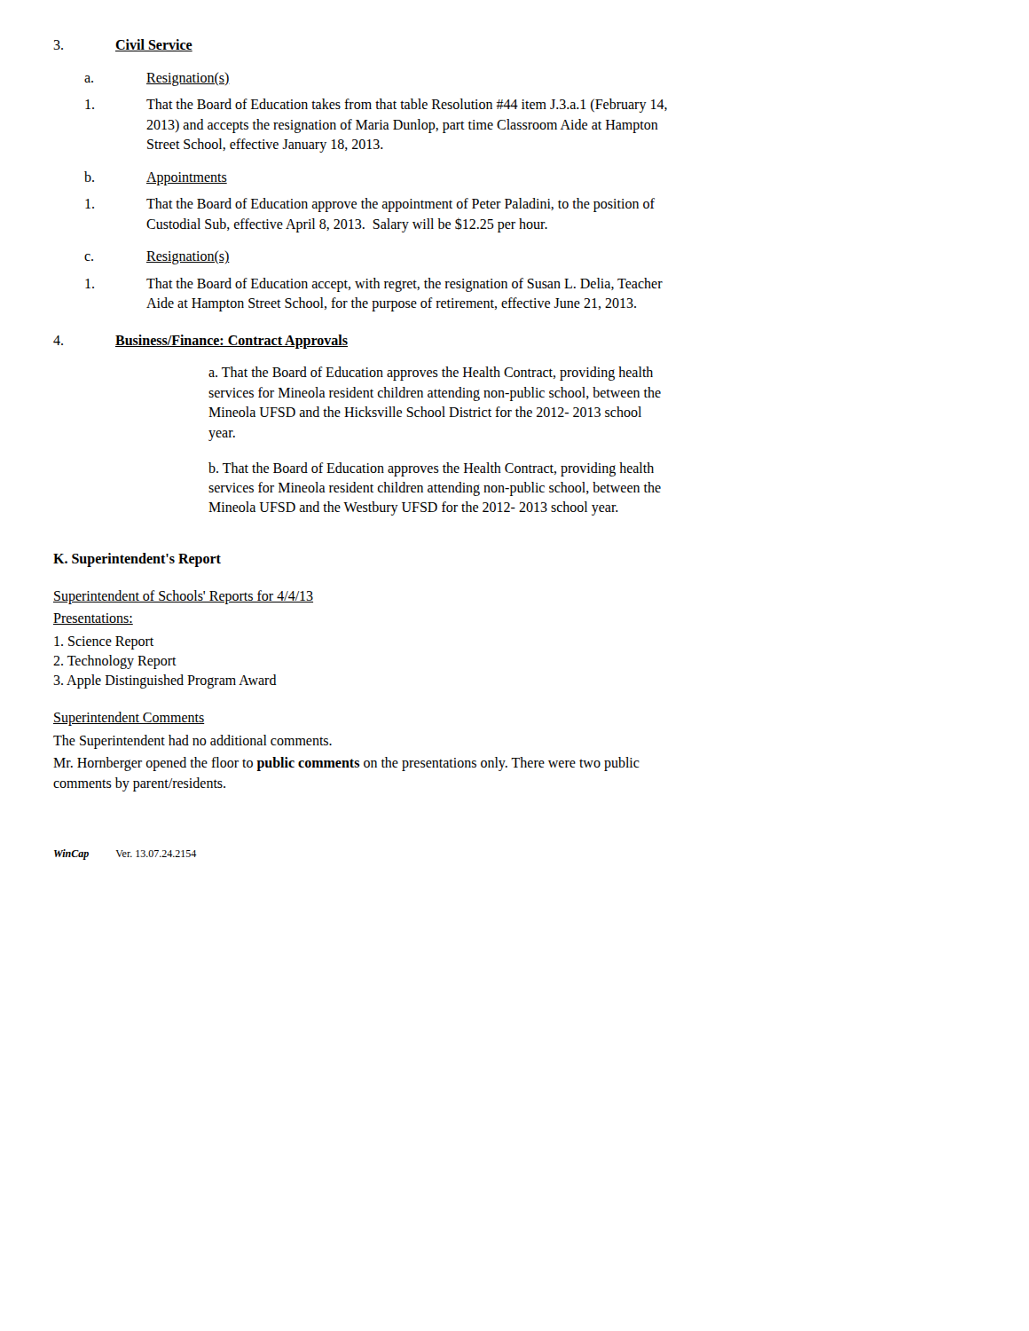3.
Civil Service
a.
Resignation(s)
1.
That the Board of Education takes from that table Resolution #44 item J.3.a.1 (February 14, 2013) and accepts the resignation of Maria Dunlop, part time Classroom Aide at Hampton Street School, effective January 18, 2013.
b.
Appointments
1.
That the Board of Education approve the appointment of Peter Paladini, to the position of Custodial Sub, effective April 8, 2013. Salary will be $12.25 per hour.
c.
Resignation(s)
1.
That the Board of Education accept, with regret, the resignation of Susan L. Delia, Teacher Aide at Hampton Street School, for the purpose of retirement, effective June 21, 2013.
4.
Business/Finance: Contract Approvals
a. That the Board of Education approves the Health Contract, providing health services for Mineola resident children attending non-public school, between the Mineola UFSD and the Hicksville School District for the 2012- 2013 school year.
b. That the Board of Education approves the Health Contract, providing health services for Mineola resident children attending non-public school, between the Mineola UFSD and the Westbury UFSD for the 2012- 2013 school year.
K. Superintendent's Report
Superintendent of Schools' Reports for 4/4/13
Presentations:
1. Science Report
2. Technology Report
3. Apple Distinguished Program Award
Superintendent Comments
The Superintendent had no additional comments.
Mr. Hornberger opened the floor to public comments on the presentations only. There were two public comments by parent/residents.
WinCap Ver. 13.07.24.2154